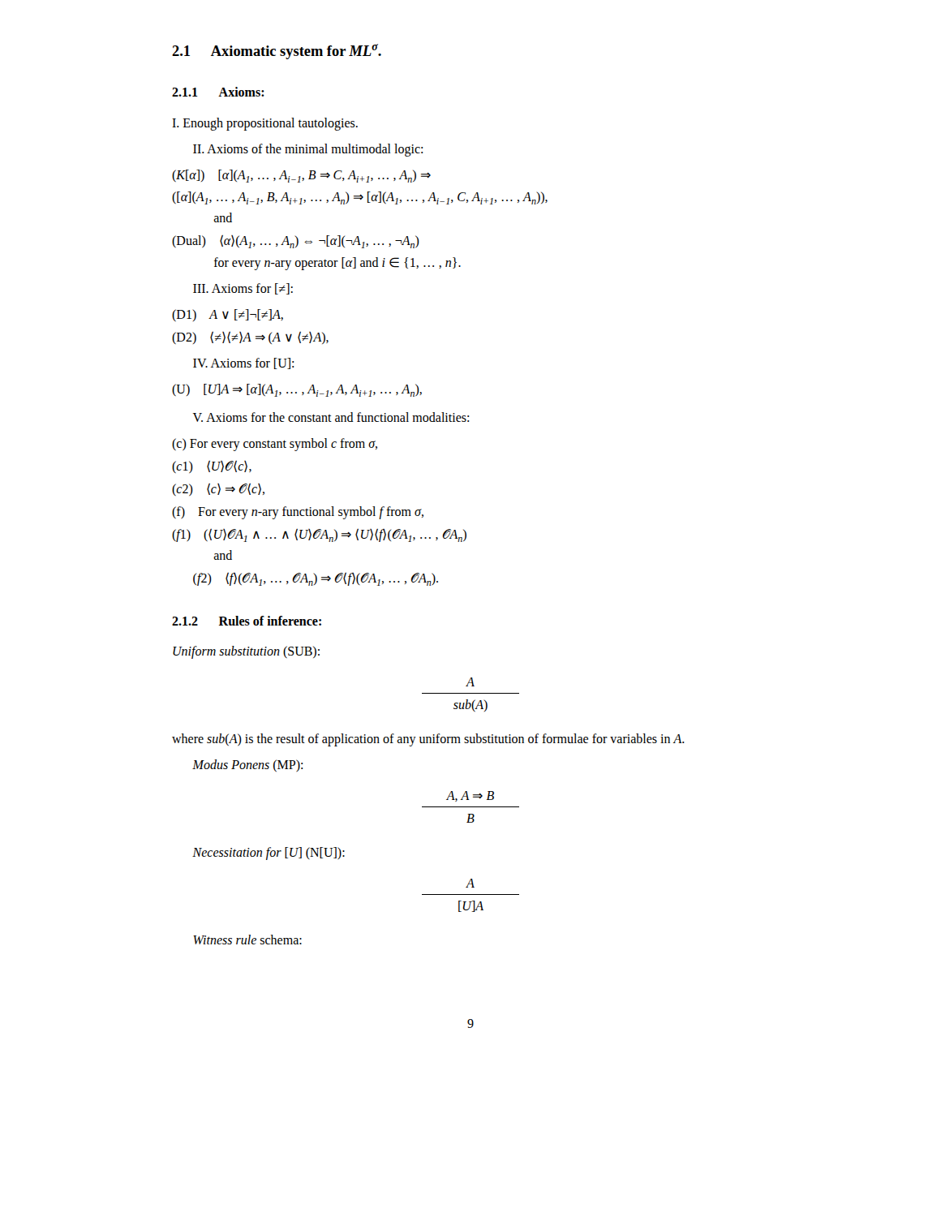2.1 Axiomatic system for MLσ.
2.1.1 Axioms:
I. Enough propositional tautologies.
II. Axioms of the minimal multimodal logic:
(K[α]) [α](A1, … , Ai−1, B ⇒ C, Ai+1, … , An) ⇒
([α](A1, … , Ai−1, B, Ai+1, … , An) ⇒ [α](A1, … , Ai−1, C, Ai+1, … , An)), and
(Dual) ⟨α⟩(A1, … , An) ⇔ ¬[α](¬A1, … , ¬An) for every n-ary operator [α] and i ∈ {1, … , n}.
III. Axioms for [≠]:
(D1) A ∨ [≠]¬[≠]A,
(D2) ⟨≠⟩⟨≠⟩A ⇒ (A ∨ ⟨≠⟩A),
IV. Axioms for [U]:
(U) [U]A ⇒ [α](A1, … , Ai−1, A, Ai+1, … , An),
V. Axioms for the constant and functional modalities:
(c) For every constant symbol c from σ,
(c1) ⟨U⟩𝒪⟨c⟩,
(c2) ⟨c⟩ ⇒ 𝒪⟨c⟩,
(f) For every n-ary functional symbol f from σ,
(f1) (⟨U⟩𝒪A1 ∧ … ∧ ⟨U⟩𝒪An) ⇒ ⟨U⟩⟨f⟩(𝒪A1, … , 𝒪An) and
(f2) ⟨f⟩(𝒪A1, … , 𝒪An) ⇒ 𝒪⟨f⟩(𝒪A1, … , 𝒪An).
2.1.2 Rules of inference:
Uniform substitution (SUB):
A sub(A)
where sub(A) is the result of application of any uniform substitution of formulae for variables in A.
Modus Ponens (MP):
A, A ⇒ B B
Necessitation for [U] (N[U]):
A [U]A
Witness rule schema:
9